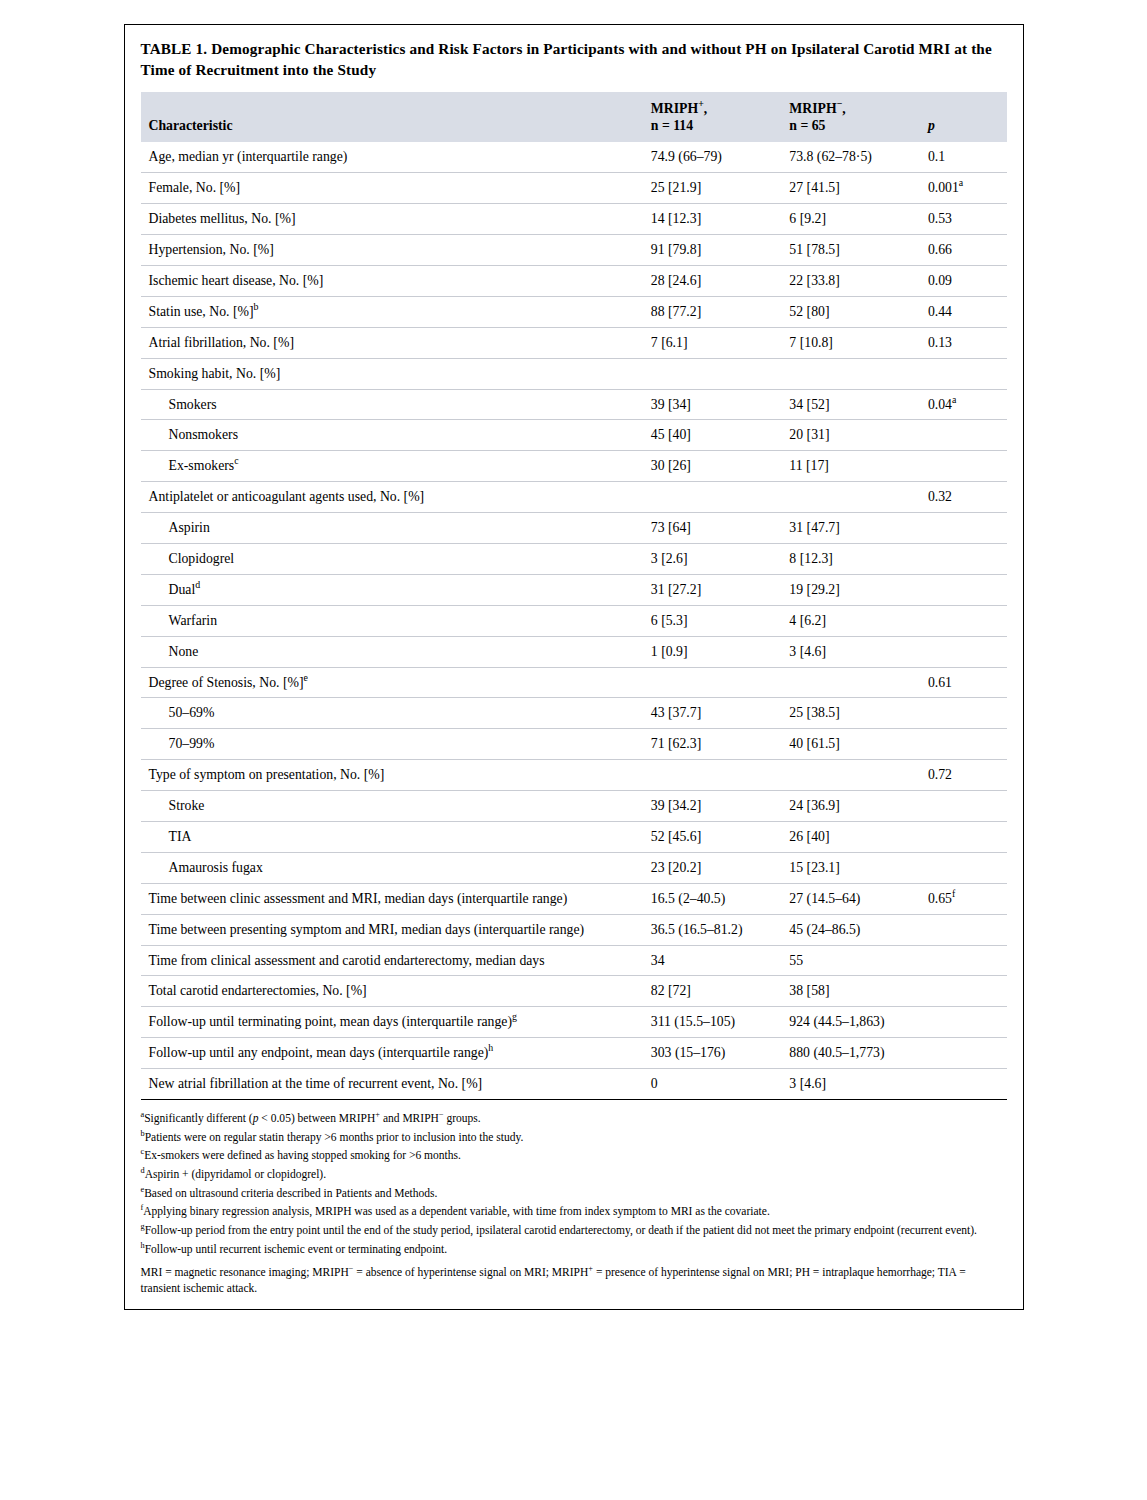TABLE 1. Demographic Characteristics and Risk Factors in Participants with and without PH on Ipsilateral Carotid MRI at the Time of Recruitment into the Study
| Characteristic | MRIPH + , n = 114 | MRIPH − , n = 65 | p |
| --- | --- | --- | --- |
| Age, median yr (interquartile range) | 74.9 (66–79) | 73.8 (62–78·5) | 0.1 |
| Female, No. [%] | 25 [21.9] | 27 [41.5] | 0.001 a |
| Diabetes mellitus, No. [%] | 14 [12.3] | 6 [9.2] | 0.53 |
| Hypertension, No. [%] | 91 [79.8] | 51 [78.5] | 0.66 |
| Ischemic heart disease, No. [%] | 28 [24.6] | 22 [33.8] | 0.09 |
| Statin use, No. [%] b | 88 [77.2] | 52 [80] | 0.44 |
| Atrial fibrillation, No. [%] | 7 [6.1] | 7 [10.8] | 0.13 |
| Smoking habit, No. [%] | | | |
| Smokers | 39 [34] | 34 [52] | 0.04 a |
| Nonsmokers | 45 [40] | 20 [31] | |
| Ex-smokers c | 30 [26] | 11 [17] | |
| Antiplatelet or anticoagulant agents used, No. [%] | | | 0.32 |
| Aspirin | 73 [64] | 31 [47.7] | |
| Clopidogrel | 3 [2.6] | 8 [12.3] | |
| Dual d | 31 [27.2] | 19 [29.2] | |
| Warfarin | 6 [5.3] | 4 [6.2] | |
| None | 1 [0.9] | 3 [4.6] | |
| Degree of Stenosis, No. [%] e | | | 0.61 |
| 50–69% | 43 [37.7] | 25 [38.5] | |
| 70–99% | 71 [62.3] | 40 [61.5] | |
| Type of symptom on presentation, No. [%] | | | 0.72 |
| Stroke | 39 [34.2] | 24 [36.9] | |
| TIA | 52 [45.6] | 26 [40] | |
| Amaurosis fugax | 23 [20.2] | 15 [23.1] | |
| Time between clinic assessment and MRI, median days (interquartile range) | 16.5 (2–40.5) | 27 (14.5–64) | 0.65 f |
| Time between presenting symptom and MRI, median days (interquartile range) | 36.5 (16.5–81.2) | 45 (24–86.5) | |
| Time from clinical assessment and carotid endarterectomy, median days | 34 | 55 | |
| Total carotid endarterectomies, No. [%] | 82 [72] | 38 [58] | |
| Follow-up until terminating point, mean days (interquartile range) g | 311 (15.5–105) | 924 (44.5–1,863) | |
| Follow-up until any endpoint, mean days (interquartile range) h | 303 (15–176) | 880 (40.5–1,773) | |
| New atrial fibrillation at the time of recurrent event, No. [%] | 0 | 3 [4.6] | |
aSignificantly different (p < 0.05) between MRIPH+ and MRIPH− groups.
bPatients were on regular statin therapy >6 months prior to inclusion into the study.
cEx-smokers were defined as having stopped smoking for >6 months.
dAspirin + (dipyridamol or clopidogrel).
eBased on ultrasound criteria described in Patients and Methods.
fApplying binary regression analysis, MRIPH was used as a dependent variable, with time from index symptom to MRI as the covariate.
gFollow-up period from the entry point until the end of the study period, ipsilateral carotid endarterectomy, or death if the patient did not meet the primary endpoint (recurrent event).
hFollow-up until recurrent ischemic event or terminating endpoint.
MRI = magnetic resonance imaging; MRIPH− = absence of hyperintense signal on MRI; MRIPH+ = presence of hyperintense signal on MRI; PH = intraplaque hemorrhage; TIA = transient ischemic attack.